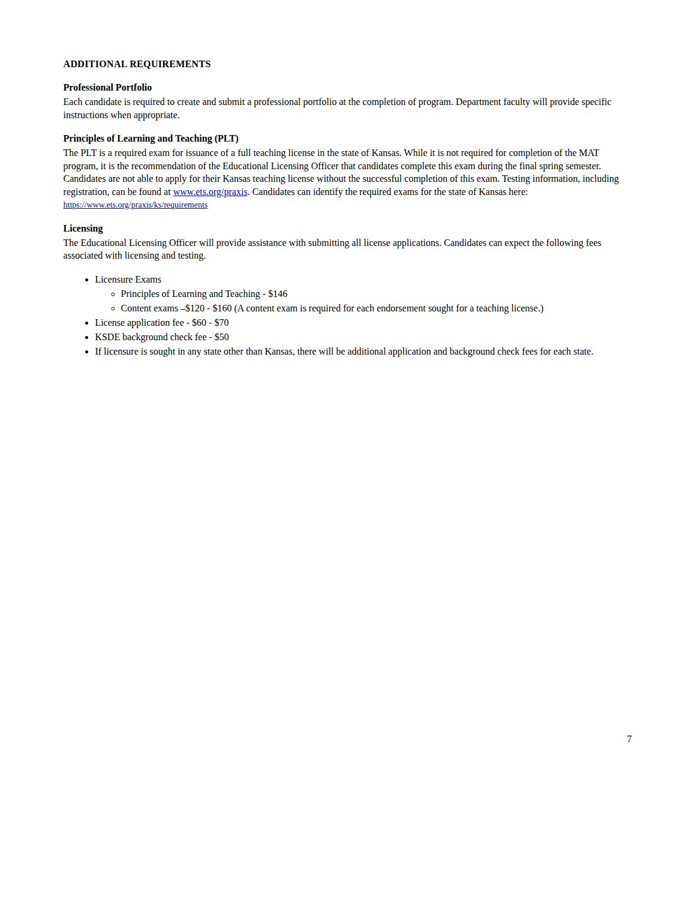ADDITIONAL REQUIREMENTS
Professional Portfolio
Each candidate is required to create and submit a professional portfolio at the completion of program. Department faculty will provide specific instructions when appropriate.
Principles of Learning and Teaching (PLT)
The PLT is a required exam for issuance of a full teaching license in the state of Kansas. While it is not required for completion of the MAT program, it is the recommendation of the Educational Licensing Officer that candidates complete this exam during the final spring semester. Candidates are not able to apply for their Kansas teaching license without the successful completion of this exam. Testing information, including registration, can be found at www.ets.org/praxis. Candidates can identify the required exams for the state of Kansas here:
https://www.ets.org/praxis/ks/requirements
Licensing
The Educational Licensing Officer will provide assistance with submitting all license applications. Candidates can expect the following fees associated with licensing and testing.
Licensure Exams
Principles of Learning and Teaching - $146
Content exams –$120 - $160 (A content exam is required for each endorsement sought for a teaching license.)
License application fee - $60 - $70
KSDE background check fee - $50
If licensure is sought in any state other than Kansas, there will be additional application and background check fees for each state.
7